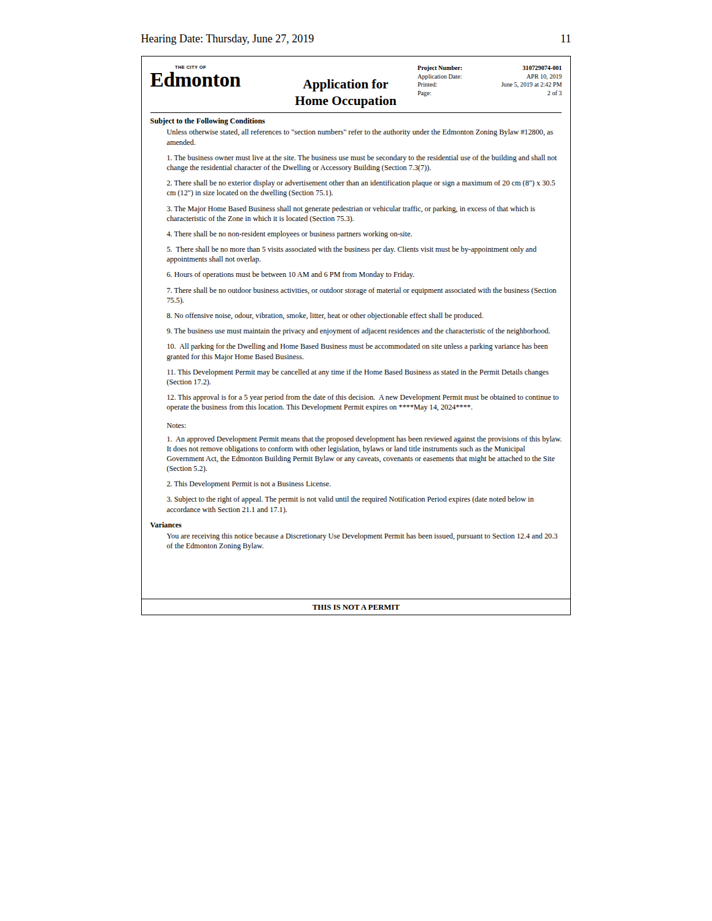Hearing Date: Thursday, June 27, 2019
11
THE CITY OF
Edmonton
Application for
Home Occupation
Project Number: 310729074-001
Application Date: APR 10, 2019
Printed: June 5, 2019 at 2:42 PM
Page: 2 of 3
Subject to the Following Conditions
Unless otherwise stated, all references to "section numbers" refer to the authority under the Edmonton Zoning Bylaw #12800, as amended.
1. The business owner must live at the site. The business use must be secondary to the residential use of the building and shall not change the residential character of the Dwelling or Accessory Building (Section 7.3(7)).
2. There shall be no exterior display or advertisement other than an identification plaque or sign a maximum of 20 cm (8") x 30.5 cm (12") in size located on the dwelling (Section 75.1).
3. The Major Home Based Business shall not generate pedestrian or vehicular traffic, or parking, in excess of that which is characteristic of the Zone in which it is located (Section 75.3).
4. There shall be no non-resident employees or business partners working on-site.
5. There shall be no more than 5 visits associated with the business per day. Clients visit must be by-appointment only and appointments shall not overlap.
6. Hours of operations must be between 10 AM and 6 PM from Monday to Friday.
7. There shall be no outdoor business activities, or outdoor storage of material or equipment associated with the business (Section 75.5).
8. No offensive noise, odour, vibration, smoke, litter, heat or other objectionable effect shall be produced.
9. The business use must maintain the privacy and enjoyment of adjacent residences and the characteristic of the neighborhood.
10. All parking for the Dwelling and Home Based Business must be accommodated on site unless a parking variance has been granted for this Major Home Based Business.
11. This Development Permit may be cancelled at any time if the Home Based Business as stated in the Permit Details changes (Section 17.2).
12. This approval is for a 5 year period from the date of this decision. A new Development Permit must be obtained to continue to operate the business from this location. This Development Permit expires on ****May 14, 2024****.
Notes:
1. An approved Development Permit means that the proposed development has been reviewed against the provisions of this bylaw. It does not remove obligations to conform with other legislation, bylaws or land title instruments such as the Municipal Government Act, the Edmonton Building Permit Bylaw or any caveats, covenants or easements that might be attached to the Site (Section 5.2).
2. This Development Permit is not a Business License.
3. Subject to the right of appeal. The permit is not valid until the required Notification Period expires (date noted below in accordance with Section 21.1 and 17.1).
Variances
You are receiving this notice because a Discretionary Use Development Permit has been issued, pursuant to Section 12.4 and 20.3 of the Edmonton Zoning Bylaw.
THIS IS NOT A PERMIT